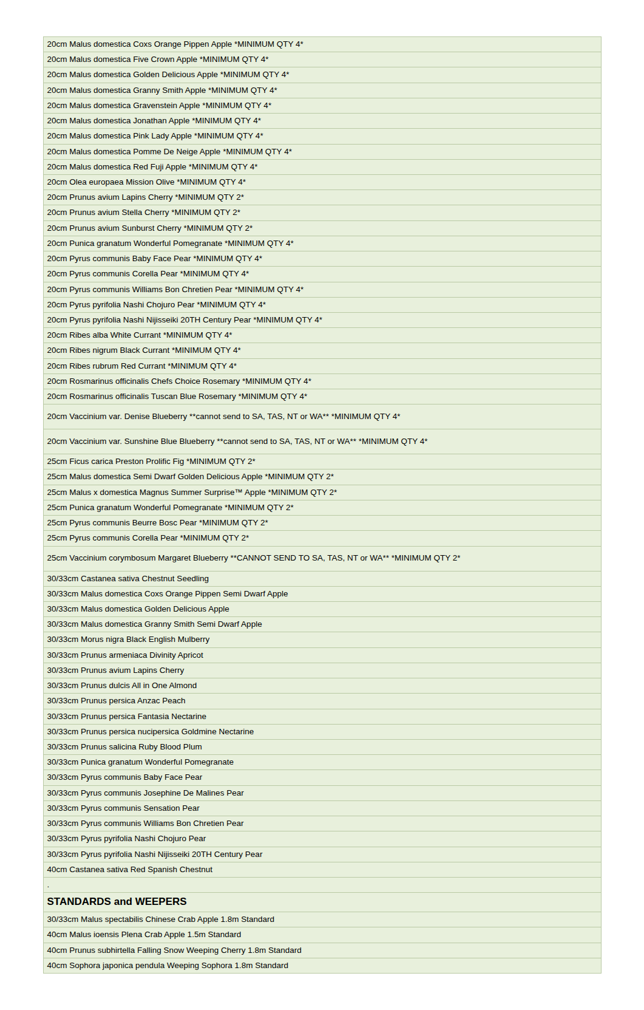| 20cm Malus domestica Coxs Orange Pippen Apple *MINIMUM QTY 4* |
| 20cm Malus domestica Five Crown Apple *MINIMUM QTY 4* |
| 20cm Malus domestica Golden Delicious Apple *MINIMUM QTY 4* |
| 20cm Malus domestica Granny Smith Apple *MINIMUM QTY 4* |
| 20cm Malus domestica Gravenstein Apple *MINIMUM QTY 4* |
| 20cm Malus domestica Jonathan Apple *MINIMUM QTY 4* |
| 20cm Malus domestica Pink Lady Apple *MINIMUM QTY 4* |
| 20cm Malus domestica Pomme De Neige Apple *MINIMUM QTY 4* |
| 20cm Malus domestica Red Fuji Apple *MINIMUM QTY 4* |
| 20cm Olea europaea Mission Olive *MINIMUM QTY 4* |
| 20cm Prunus avium Lapins Cherry *MINIMUM QTY 2* |
| 20cm Prunus avium Stella Cherry *MINIMUM QTY 2* |
| 20cm Prunus avium Sunburst Cherry *MINIMUM QTY 2* |
| 20cm Punica granatum Wonderful Pomegranate *MINIMUM QTY 4* |
| 20cm Pyrus communis Baby Face Pear *MINIMUM QTY 4* |
| 20cm Pyrus communis Corella Pear *MINIMUM QTY 4* |
| 20cm Pyrus communis Williams Bon Chretien Pear *MINIMUM QTY 4* |
| 20cm Pyrus pyrifolia Nashi Chojuro Pear *MINIMUM QTY 4* |
| 20cm Pyrus pyrifolia Nashi Nijisseiki 20TH Century Pear *MINIMUM QTY 4* |
| 20cm Ribes alba White Currant *MINIMUM QTY 4* |
| 20cm Ribes nigrum Black Currant *MINIMUM QTY 4* |
| 20cm Ribes rubrum Red Currant *MINIMUM QTY 4* |
| 20cm Rosmarinus officinalis Chefs Choice Rosemary *MINIMUM QTY 4* |
| 20cm Rosmarinus officinalis Tuscan Blue Rosemary *MINIMUM QTY 4* |
| 20cm Vaccinium var. Denise Blueberry **cannot send to SA, TAS, NT or WA** *MINIMUM QTY 4* |
| 20cm Vaccinium var. Sunshine Blue Blueberry **cannot send to SA, TAS, NT or WA** *MINIMUM QTY 4* |
| 25cm Ficus carica Preston Prolific Fig *MINIMUM QTY 2* |
| 25cm Malus domestica Semi Dwarf Golden Delicious Apple *MINIMUM QTY 2* |
| 25cm Malus x domestica Magnus Summer Surprise™ Apple *MINIMUM QTY 2* |
| 25cm Punica granatum Wonderful Pomegranate *MINIMUM QTY 2* |
| 25cm Pyrus communis Beurre Bosc Pear *MINIMUM QTY 2* |
| 25cm Pyrus communis Corella Pear *MINIMUM QTY 2* |
| 25cm Vaccinium corymbosum Margaret Blueberry **CANNOT SEND TO SA, TAS, NT or WA** *MINIMUM QTY 2* |
| 30/33cm Castanea sativa Chestnut Seedling |
| 30/33cm Malus domestica Coxs Orange Pippen Semi Dwarf Apple |
| 30/33cm Malus domestica Golden Delicious Apple |
| 30/33cm Malus domestica Granny Smith Semi Dwarf Apple |
| 30/33cm Morus nigra Black English Mulberry |
| 30/33cm Prunus armeniaca Divinity Apricot |
| 30/33cm Prunus avium Lapins Cherry |
| 30/33cm Prunus dulcis All in One Almond |
| 30/33cm Prunus persica Anzac Peach |
| 30/33cm Prunus persica Fantasia Nectarine |
| 30/33cm Prunus persica nucipersica Goldmine Nectarine |
| 30/33cm Prunus salicina Ruby Blood Plum |
| 30/33cm Punica granatum Wonderful Pomegranate |
| 30/33cm Pyrus communis Baby Face Pear |
| 30/33cm Pyrus communis Josephine De Malines Pear |
| 30/33cm Pyrus communis Sensation Pear |
| 30/33cm Pyrus communis Williams Bon Chretien Pear |
| 30/33cm Pyrus pyrifolia Nashi Chojuro Pear |
| 30/33cm Pyrus pyrifolia Nashi Nijisseiki 20TH Century Pear |
| 40cm Castanea sativa Red Spanish Chestnut |
| . |
| STANDARDS and WEEPERS |
| 30/33cm Malus spectabilis Chinese Crab Apple 1.8m Standard |
| 40cm Malus ioensis Plena Crab Apple 1.5m Standard |
| 40cm Prunus subhirtella Falling Snow Weeping Cherry 1.8m Standard |
| 40cm Sophora japonica pendula Weeping Sophora 1.8m Standard |